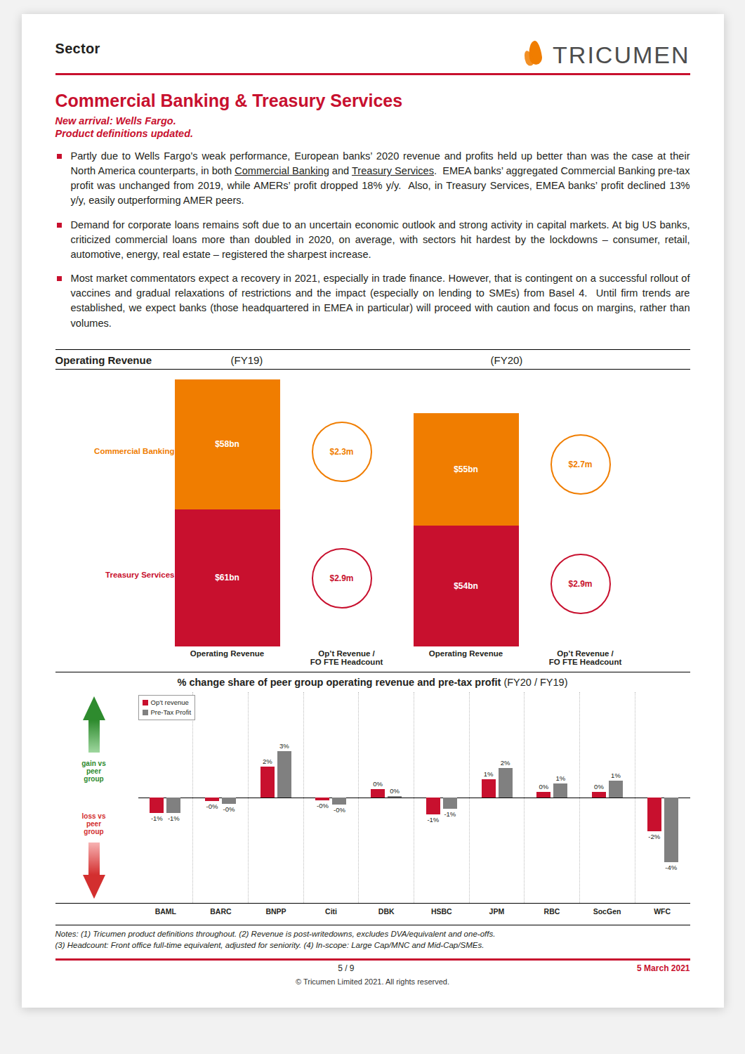Sector
TRICUMEN
Commercial Banking & Treasury Services
New arrival: Wells Fargo.
Product definitions updated.
Partly due to Wells Fargo’s weak performance, European banks’ 2020 revenue and profits held up better than was the case at their North America counterparts, in both Commercial Banking and Treasury Services. EMEA banks’ aggregated Commercial Banking pre-tax profit was unchanged from 2019, while AMERs’ profit dropped 18% y/y. Also, in Treasury Services, EMEA banks’ profit declined 13% y/y, easily outperforming AMER peers.
Demand for corporate loans remains soft due to an uncertain economic outlook and strong activity in capital markets. At big US banks, criticized commercial loans more than doubled in 2020, on average, with sectors hit hardest by the lockdowns – consumer, retail, automotive, energy, real estate – registered the sharpest increase.
Most market commentators expect a recovery in 2021, especially in trade finance. However, that is contingent on a successful rollout of vaccines and gradual relaxations of restrictions and the impact (especially on lending to SMEs) from Basel 4. Until firm trends are established, we expect banks (those headquartered in EMEA in particular) will proceed with caution and focus on margins, rather than volumes.
Operating Revenue
(FY19)
(FY20)
Commercial Banking
Treasury Services
$58bn
$61bn
$2.3m
$2.9m
$55bn
$54bn
$2.7m
$2.9m
Operating Revenue Op’t Revenue /
FO FTE Headcount Operating Revenue Op’t Revenue /
FO FTE Headcount
% change share of peer group operating revenue and pre-tax profit (FY20 / FY19)
Op’t revenue
Pre-Tax Profit
gain vs
peer
group
loss vs
peer
group
-1%
-1%
-0%
-0%
2%
3%
-0%
-0%
0%
0%
-1%
-1%
1%
2%
0%
1%
0%
1%
-2%
-4%
BAML
BARC
BNPP
Citi
DBK
HSBC
JPM
RBC
SocGen
WFC
Notes: (1) Tricumen product definitions throughout. (2) Revenue is post-writedowns, excludes DVA/equivalent and one-offs.
(3) Headcount: Front office full-time equivalent, adjusted for seniority. (4) In-scope: Large Cap/MNC and Mid-Cap/SMEs.
5 / 9 5 March 2021
© Tricumen Limited 2021. All rights reserved.